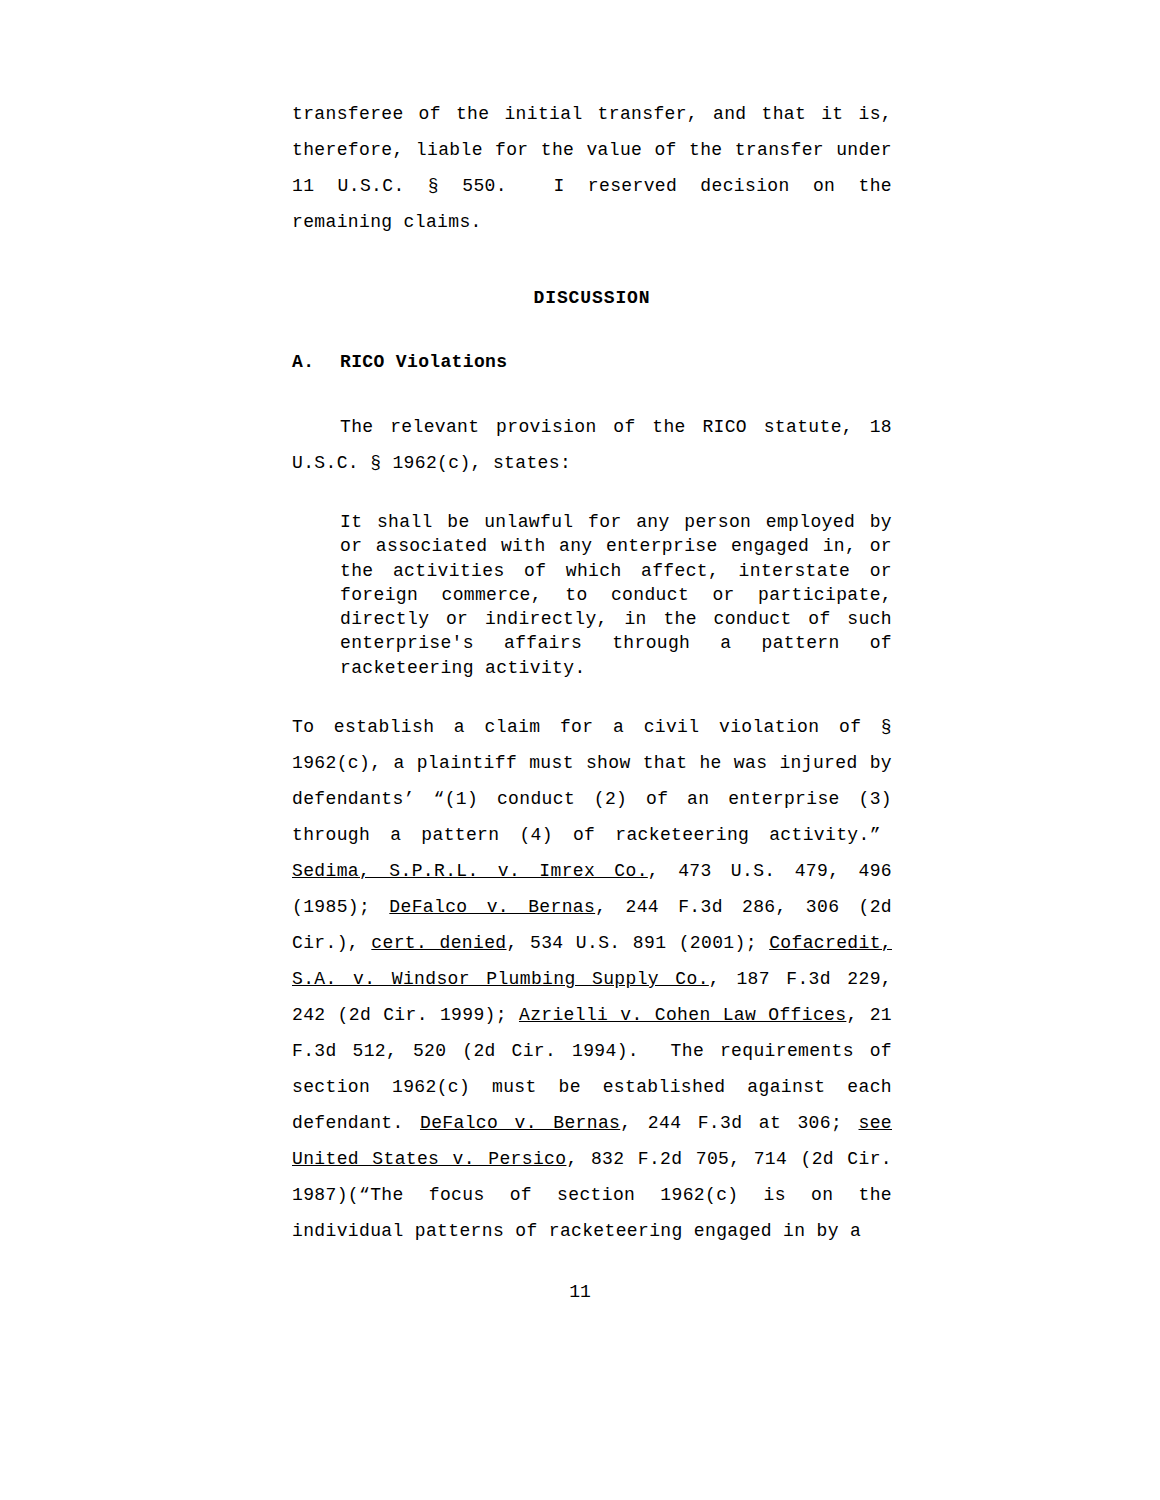transferee of the initial transfer, and that it is, therefore, liable for the value of the transfer under 11 U.S.C. § 550. I reserved decision on the remaining claims.
DISCUSSION
A. RICO Violations
The relevant provision of the RICO statute, 18 U.S.C. § 1962(c), states:
It shall be unlawful for any person employed by or associated with any enterprise engaged in, or the activities of which affect, interstate or foreign commerce, to conduct or participate, directly or indirectly, in the conduct of such enterprise's affairs through a pattern of racketeering activity.
To establish a claim for a civil violation of § 1962(c), a plaintiff must show that he was injured by defendants’ “(1) conduct (2) of an enterprise (3) through a pattern (4) of racketeering activity.” Sedima, S.P.R.L. v. Imrex Co., 473 U.S. 479, 496 (1985); DeFalco v. Bernas, 244 F.3d 286, 306 (2d Cir.), cert. denied, 534 U.S. 891 (2001); Cofacredit, S.A. v. Windsor Plumbing Supply Co., 187 F.3d 229, 242 (2d Cir. 1999); Azrielli v. Cohen Law Offices, 21 F.3d 512, 520 (2d Cir. 1994). The requirements of section 1962(c) must be established against each defendant. DeFalco v. Bernas, 244 F.3d at 306; see United States v. Persico, 832 F.2d 705, 714 (2d Cir. 1987)(“The focus of section 1962(c) is on the individual patterns of racketeering engaged in by a
11